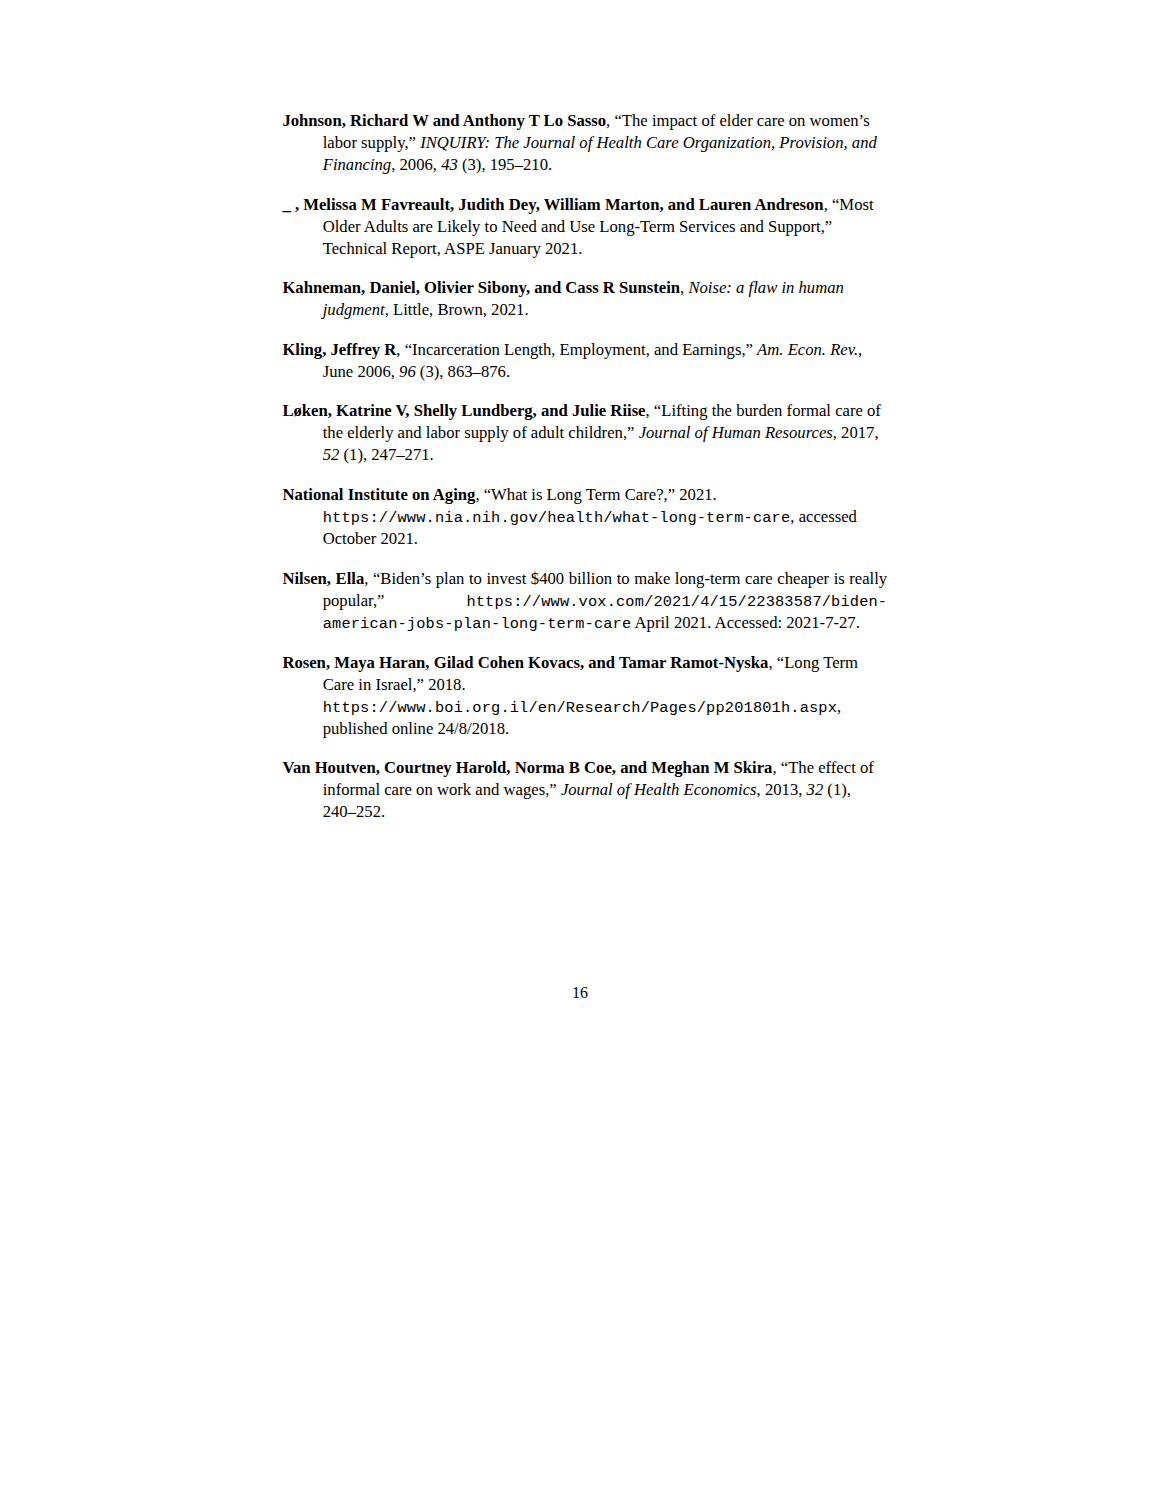Johnson, Richard W and Anthony T Lo Sasso, “The impact of elder care on women’s labor supply,” INQUIRY: The Journal of Health Care Organization, Provision, and Financing, 2006, 43 (3), 195–210.
_ , Melissa M Favreault, Judith Dey, William Marton, and Lauren Andreson, “Most Older Adults are Likely to Need and Use Long-Term Services and Support,” Technical Report, ASPE January 2021.
Kahneman, Daniel, Olivier Sibony, and Cass R Sunstein, Noise: a flaw in human judgment, Little, Brown, 2021.
Kling, Jeffrey R, “Incarceration Length, Employment, and Earnings,” Am. Econ. Rev., June 2006, 96 (3), 863–876.
Løken, Katrine V, Shelly Lundberg, and Julie Riise, “Lifting the burden formal care of the elderly and labor supply of adult children,” Journal of Human Resources, 2017, 52 (1), 247–271.
National Institute on Aging, “What is Long Term Care?,” 2021. https://www.nia.nih.gov/health/what-long-term-care, accessed October 2021.
Nilsen, Ella, “Biden’s plan to invest $400 billion to make long-term care cheaper is really popular,” https://www.vox.com/2021/4/15/22383587/biden-american-jobs-plan-long-term-care April 2021. Accessed: 2021-7-27.
Rosen, Maya Haran, Gilad Cohen Kovacs, and Tamar Ramot-Nyska, “Long Term Care in Israel,” 2018. https://www.boi.org.il/en/Research/Pages/pp201801h.aspx, published online 24/8/2018.
Van Houtven, Courtney Harold, Norma B Coe, and Meghan M Skira, “The effect of informal care on work and wages,” Journal of Health Economics, 2013, 32 (1), 240–252.
16